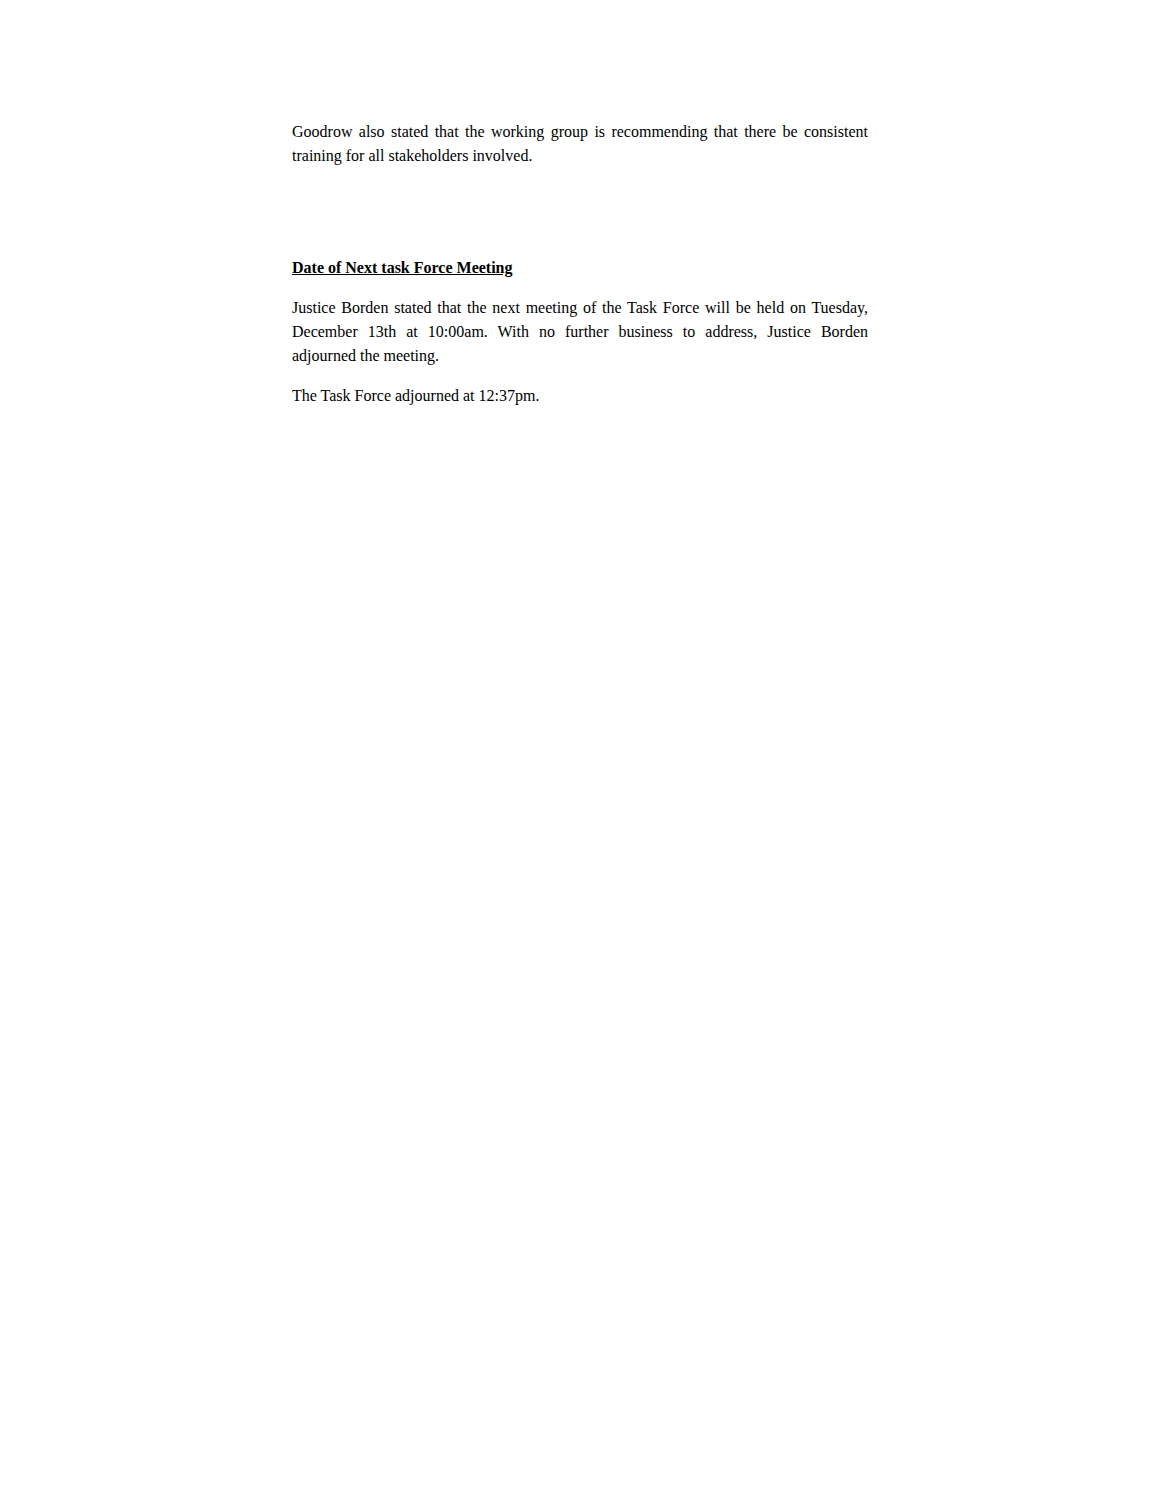Goodrow also stated that the working group is recommending that there be consistent training for all stakeholders involved.
Date of Next task Force Meeting
Justice Borden stated that the next meeting of the Task Force will be held on Tuesday, December 13th at 10:00am. With no further business to address, Justice Borden adjourned the meeting.
The Task Force adjourned at 12:37pm.